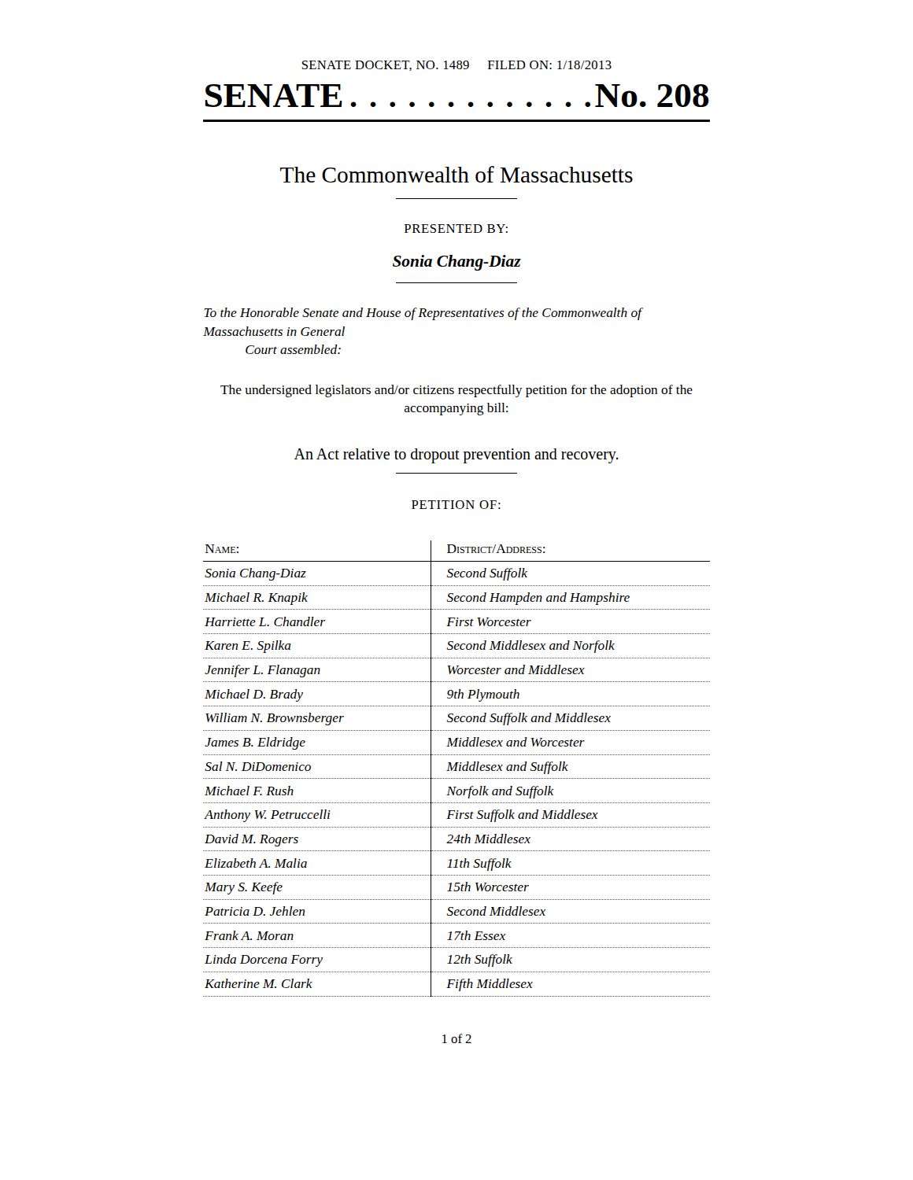SENATE DOCKET, NO. 1489 FILED ON: 1/18/2013
SENATE . . . . . . . . . . . . . . . No. 208
The Commonwealth of Massachusetts
PRESENTED BY:
Sonia Chang-Diaz
To the Honorable Senate and House of Representatives of the Commonwealth of Massachusetts in General Court assembled:
The undersigned legislators and/or citizens respectfully petition for the adoption of the accompanying bill:
An Act relative to dropout prevention and recovery.
PETITION OF:
| Name: | District/Address: |
| --- | --- |
| Sonia Chang-Diaz | Second Suffolk |
| Michael R. Knapik | Second Hampden and Hampshire |
| Harriette L. Chandler | First Worcester |
| Karen E. Spilka | Second Middlesex and Norfolk |
| Jennifer L. Flanagan | Worcester and Middlesex |
| Michael D. Brady | 9th Plymouth |
| William N. Brownsberger | Second Suffolk and Middlesex |
| James B. Eldridge | Middlesex and Worcester |
| Sal N. DiDomenico | Middlesex and Suffolk |
| Michael F. Rush | Norfolk and Suffolk |
| Anthony W. Petruccelli | First Suffolk and Middlesex |
| David M. Rogers | 24th Middlesex |
| Elizabeth A. Malia | 11th Suffolk |
| Mary S. Keefe | 15th Worcester |
| Patricia D. Jehlen | Second Middlesex |
| Frank A. Moran | 17th Essex |
| Linda Dorcena Forry | 12th Suffolk |
| Katherine M. Clark | Fifth Middlesex |
1 of 2